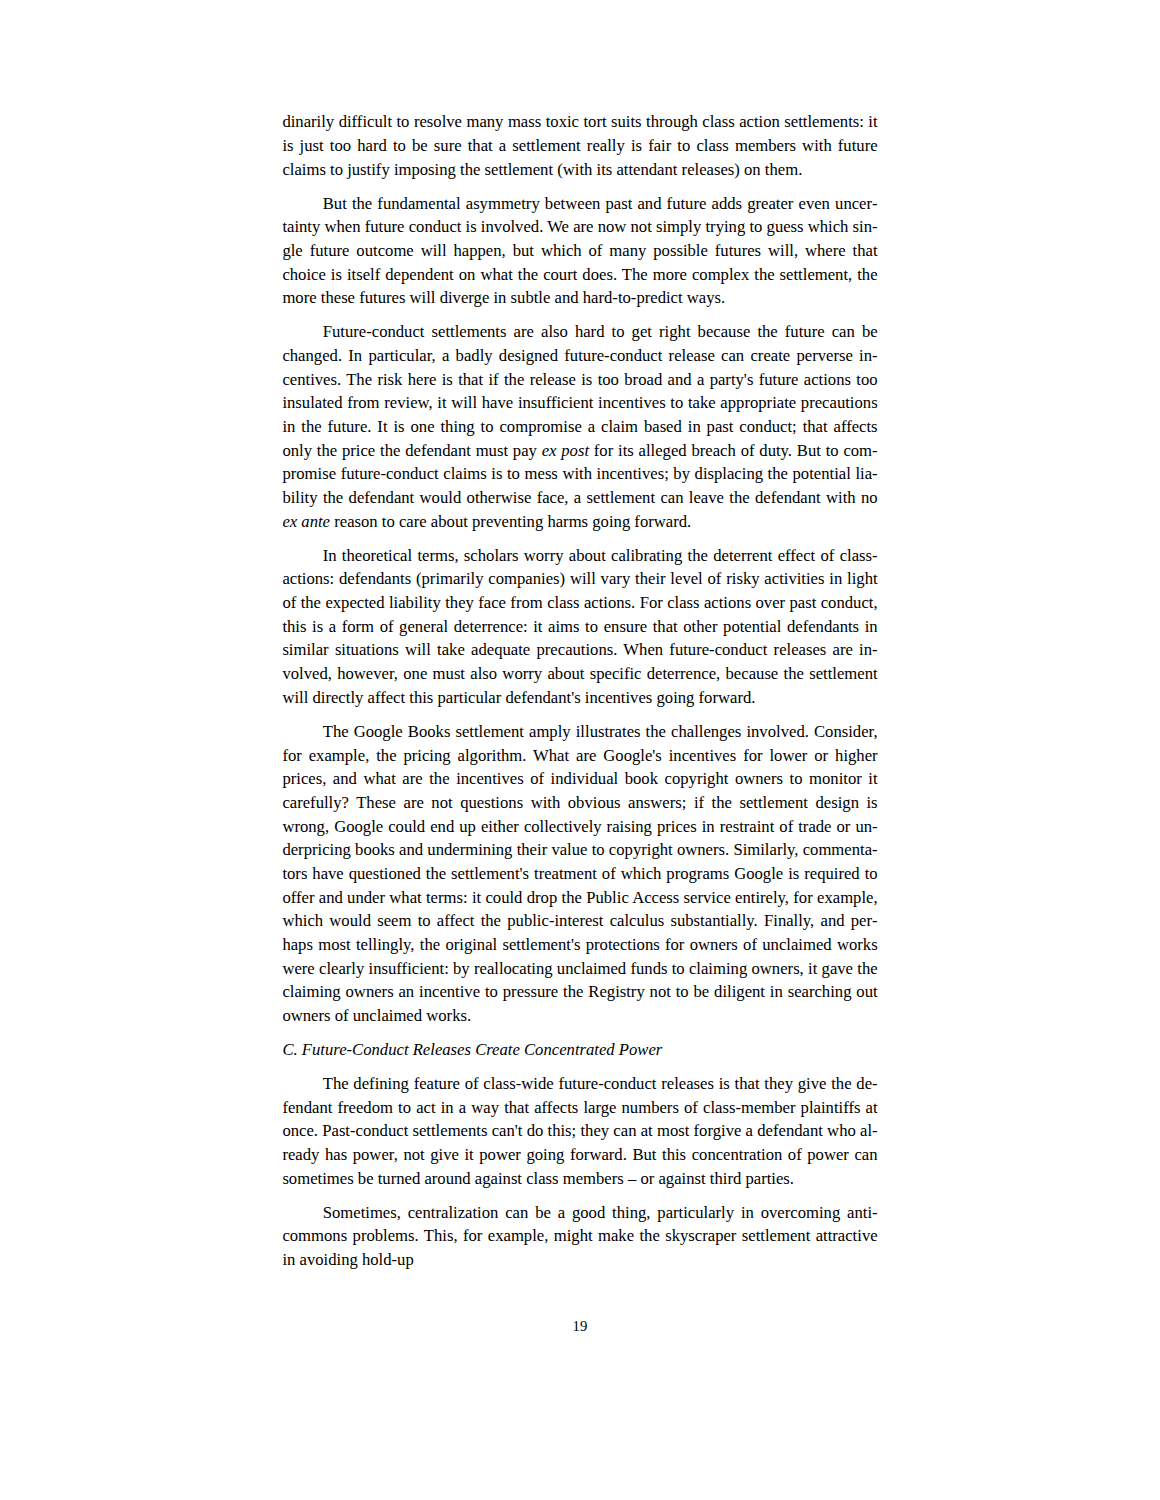dinarily difficult to resolve many mass toxic tort suits through class action settlements: it is just too hard to be sure that a settlement really is fair to class members with future claims to justify imposing the settlement (with its attendant releases) on them.
But the fundamental asymmetry between past and future adds greater even uncertainty when future conduct is involved. We are now not simply trying to guess which single future outcome will happen, but which of many possible futures will, where that choice is itself dependent on what the court does. The more complex the settlement, the more these futures will diverge in subtle and hard-to-predict ways.
Future-conduct settlements are also hard to get right because the future can be changed. In particular, a badly designed future-conduct release can create perverse incentives. The risk here is that if the release is too broad and a party's future actions too insulated from review, it will have insufficient incentives to take appropriate precautions in the future. It is one thing to compromise a claim based in past conduct; that affects only the price the defendant must pay ex post for its alleged breach of duty. But to compromise future-conduct claims is to mess with incentives; by displacing the potential liability the defendant would otherwise face, a settlement can leave the defendant with no ex ante reason to care about preventing harms going forward.
In theoretical terms, scholars worry about calibrating the deterrent effect of class-actions: defendants (primarily companies) will vary their level of risky activities in light of the expected liability they face from class actions. For class actions over past conduct, this is a form of general deterrence: it aims to ensure that other potential defendants in similar situations will take adequate precautions. When future-conduct releases are involved, however, one must also worry about specific deterrence, because the settlement will directly affect this particular defendant's incentives going forward.
The Google Books settlement amply illustrates the challenges involved. Consider, for example, the pricing algorithm. What are Google's incentives for lower or higher prices, and what are the incentives of individual book copyright owners to monitor it carefully? These are not questions with obvious answers; if the settlement design is wrong, Google could end up either collectively raising prices in restraint of trade or underpricing books and undermining their value to copyright owners. Similarly, commentators have questioned the settlement's treatment of which programs Google is required to offer and under what terms: it could drop the Public Access service entirely, for example, which would seem to affect the public-interest calculus substantially. Finally, and perhaps most tellingly, the original settlement's protections for owners of unclaimed works were clearly insufficient: by reallocating unclaimed funds to claiming owners, it gave the claiming owners an incentive to pressure the Registry not to be diligent in searching out owners of unclaimed works.
C. Future-Conduct Releases Create Concentrated Power
The defining feature of class-wide future-conduct releases is that they give the defendant freedom to act in a way that affects large numbers of class-member plaintiffs at once. Past-conduct settlements can't do this; they can at most forgive a defendant who already has power, not give it power going forward. But this concentration of power can sometimes be turned around against class members – or against third parties.
Sometimes, centralization can be a good thing, particularly in overcoming anticommons problems. This, for example, might make the skyscraper settlement attractive in avoiding hold-up
19